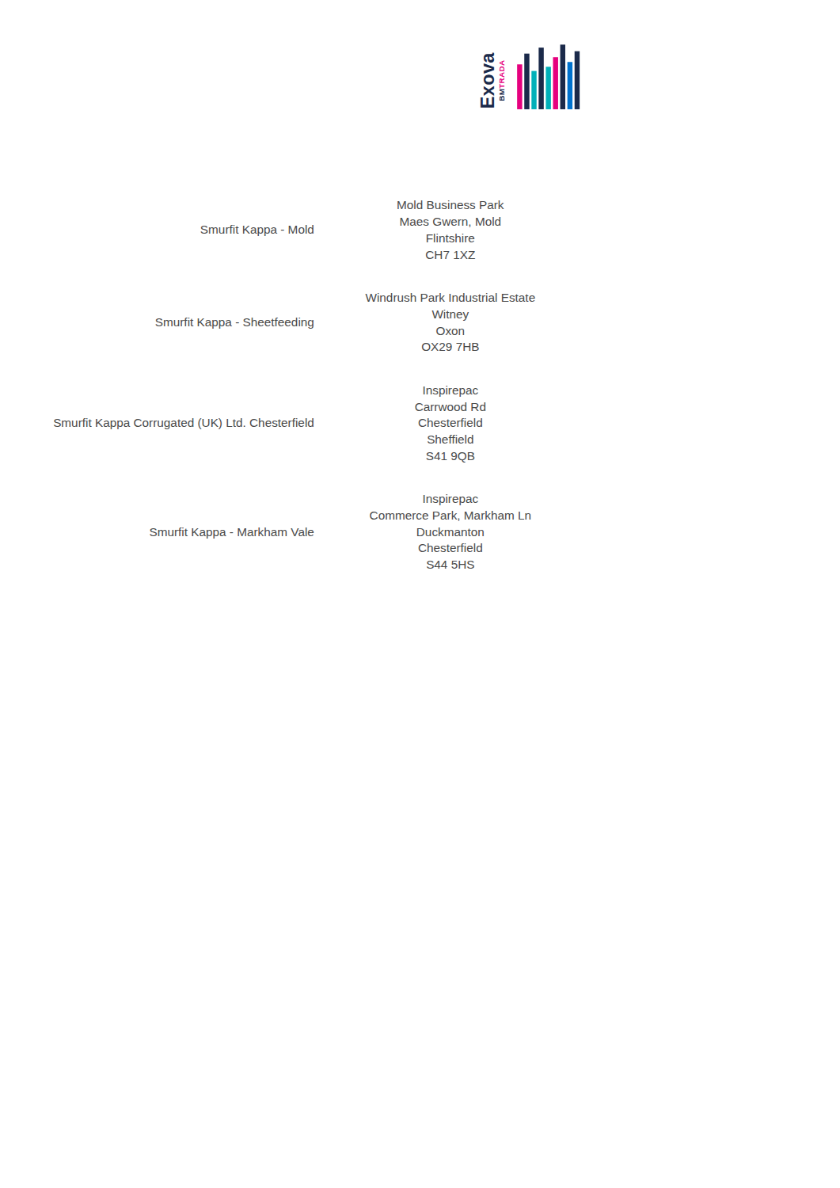Exova BMTRADA
| Smurfit Kappa - Mold | Mold Business Park Maes Gwern, Mold Flintshire CH7 1XZ |
| Smurfit Kappa - Sheetfeeding | Windrush Park Industrial Estate Witney Oxon OX29 7HB |
| Smurfit Kappa Corrugated (UK) Ltd. Chesterfield | Inspirepac Carrwood Rd Chesterfield Sheffield S41 9QB |
| Smurfit Kappa - Markham Vale | Inspirepac Commerce Park, Markham Ln Duckmanton Chesterfield S44 5HS |